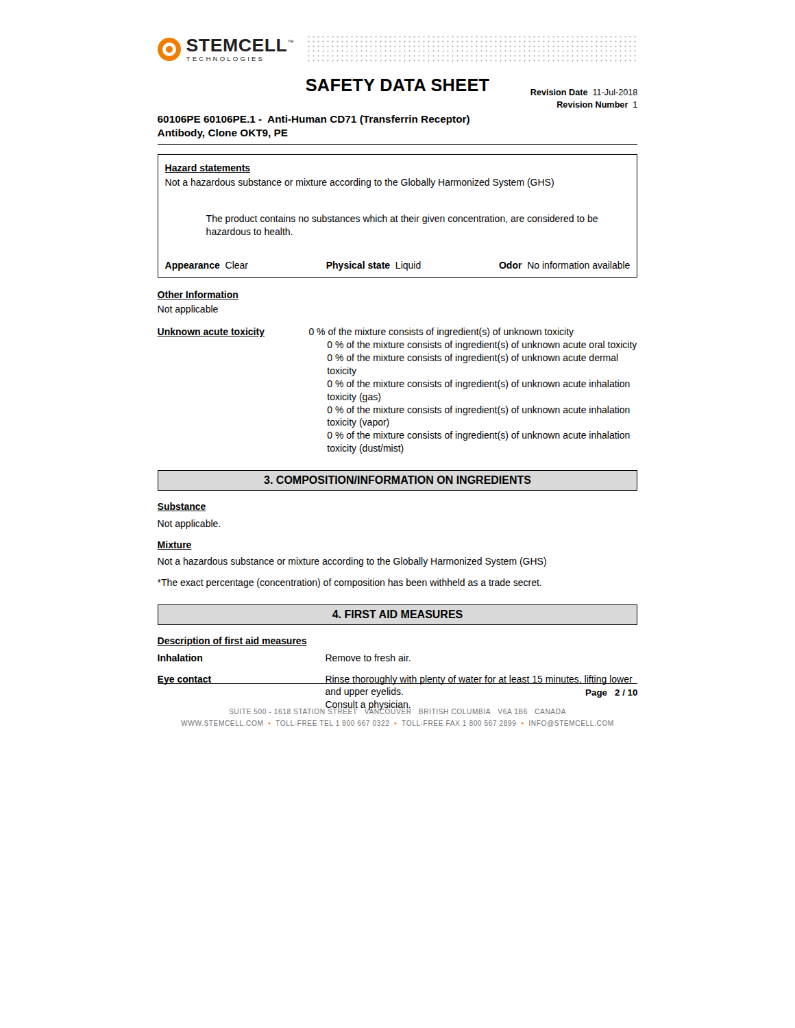STEMCELL™
TECHNOLOGIES
SAFETY DATA SHEET
Revision Date 11-Jul-2018
Revision Number 1
60106PE 60106PE.1 - Anti-Human CD71 (Transferrin Receptor)
Antibody, Clone OKT9, PE
Hazard statements
Not a hazardous substance or mixture according to the Globally Harmonized System (GHS)
The product contains no substances which at their given concentration, are considered to be hazardous to health.
Appearance Clear
Physical state Liquid
Odor No information available
Other Information
Not applicable
Unknown acute toxicity
0 % of the mixture consists of ingredient(s) of unknown toxicity
0 % of the mixture consists of ingredient(s) of unknown acute oral toxicity
0 % of the mixture consists of ingredient(s) of unknown acute dermal toxicity
0 % of the mixture consists of ingredient(s) of unknown acute inhalation toxicity (gas)
0 % of the mixture consists of ingredient(s) of unknown acute inhalation toxicity (vapor)
0 % of the mixture consists of ingredient(s) of unknown acute inhalation toxicity (dust/mist)
3. COMPOSITION/INFORMATION ON INGREDIENTS
Substance
Not applicable.
Mixture
Not a hazardous substance or mixture according to the Globally Harmonized System (GHS)
*The exact percentage (concentration) of composition has been withheld as a trade secret.
4. FIRST AID MEASURES
Description of first aid measures
Inhalation
Remove to fresh air.
Eye contact
Rinse thoroughly with plenty of water for at least 15 minutes, lifting lower and upper eyelids.
Consult a physician.
Page 2 / 10
SUITE 500 - 1618 STATION STREET VANCOUVER BRITISH COLUMBIA V6A 1B6 CANADA
WWW.STEMCELL.COM • TOLL-FREE TEL 1 800 667 0322 • TOLL-FREE FAX 1 800 567 2899 • INFO@STEMCELL.COM